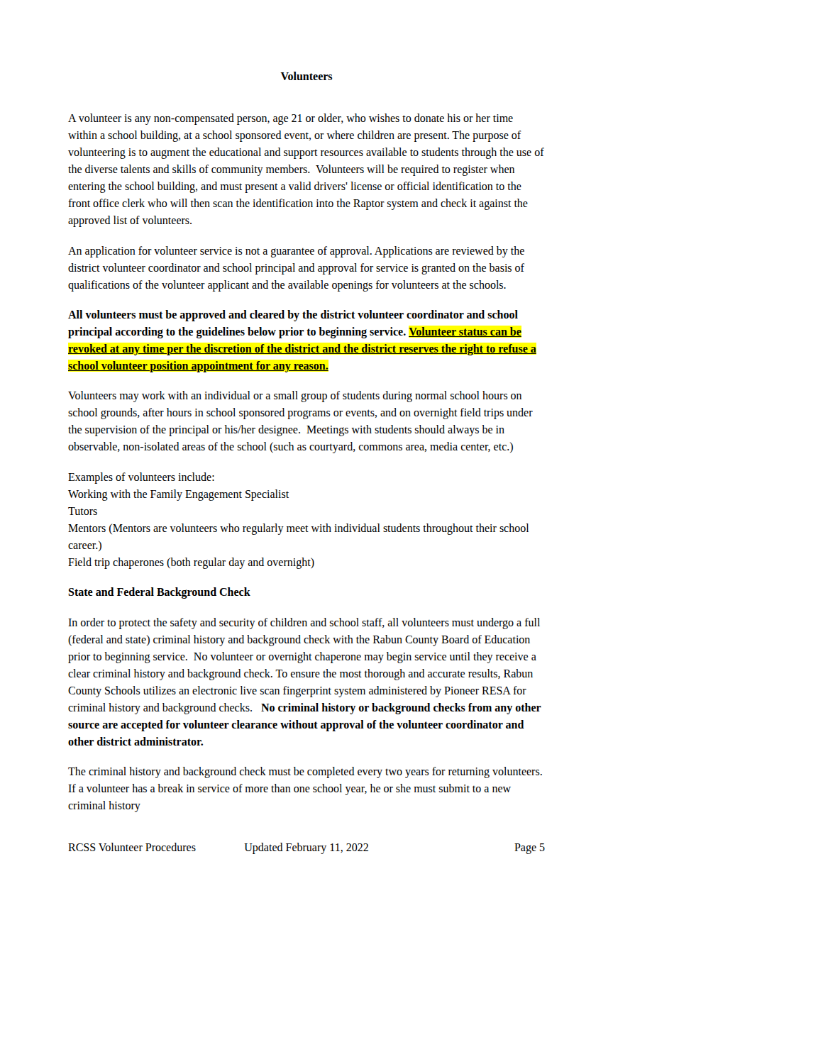Volunteers
A volunteer is any non-compensated person, age 21 or older, who wishes to donate his or her time within a school building, at a school sponsored event, or where children are present. The purpose of volunteering is to augment the educational and support resources available to students through the use of the diverse talents and skills of community members. Volunteers will be required to register when entering the school building, and must present a valid drivers' license or official identification to the front office clerk who will then scan the identification into the Raptor system and check it against the approved list of volunteers.
An application for volunteer service is not a guarantee of approval. Applications are reviewed by the district volunteer coordinator and school principal and approval for service is granted on the basis of qualifications of the volunteer applicant and the available openings for volunteers at the schools.
All volunteers must be approved and cleared by the district volunteer coordinator and school principal according to the guidelines below prior to beginning service. Volunteer status can be revoked at any time per the discretion of the district and the district reserves the right to refuse a school volunteer position appointment for any reason.
Volunteers may work with an individual or a small group of students during normal school hours on school grounds, after hours in school sponsored programs or events, and on overnight field trips under the supervision of the principal or his/her designee. Meetings with students should always be in observable, non-isolated areas of the school (such as courtyard, commons area, media center, etc.)
Examples of volunteers include:
Working with the Family Engagement Specialist
Tutors
Mentors (Mentors are volunteers who regularly meet with individual students throughout their school career.)
Field trip chaperones (both regular day and overnight)
State and Federal Background Check
In order to protect the safety and security of children and school staff, all volunteers must undergo a full (federal and state) criminal history and background check with the Rabun County Board of Education prior to beginning service. No volunteer or overnight chaperone may begin service until they receive a clear criminal history and background check. To ensure the most thorough and accurate results, Rabun County Schools utilizes an electronic live scan fingerprint system administered by Pioneer RESA for criminal history and background checks. No criminal history or background checks from any other source are accepted for volunteer clearance without approval of the volunteer coordinator and other district administrator.
The criminal history and background check must be completed every two years for returning volunteers. If a volunteer has a break in service of more than one school year, he or she must submit to a new criminal history
RCSS Volunteer Procedures Updated February 11, 2022 Page 5